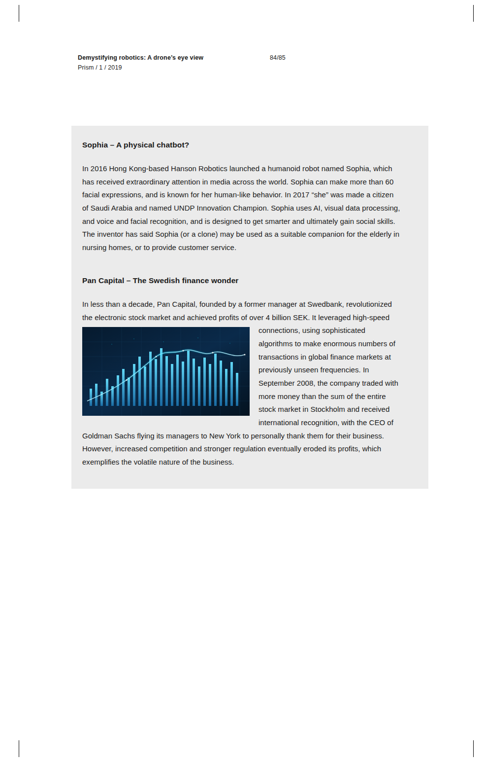Demystifying robotics: A drone’s eye view 84/85 Prism / 1 / 2019
Sophia – A physical chatbot?
In 2016 Hong Kong-based Hanson Robotics launched a humanoid robot named Sophia, which has received extraordinary attention in media across the world. Sophia can make more than 60 facial expressions, and is known for her human-like behavior. In 2017 “she” was made a citizen of Saudi Arabia and named UNDP Innovation Champion. Sophia uses AI, visual data processing, and voice and facial recognition, and is designed to get smarter and ultimately gain social skills. The inventor has said Sophia (or a clone) may be used as a suitable companion for the elderly in nursing homes, or to provide customer service.
Pan Capital – The Swedish finance wonder
In less than a decade, Pan Capital, founded by a former manager at Swedbank, revolutionized the electronic stock market and achieved profits of over 4 billion SEK. It leveraged high-speed
connections, using sophisticated algorithms to make enormous numbers of transactions in global finance markets at previously unseen frequencies. In September 2008, the company traded with more money than the sum of the entire stock market in Stockholm and received international recognition, with the CEO of Goldman Sachs flying its managers to New York to personally thank them for their business. However, increased competition and stronger regulation eventually eroded its profits, which exemplifies the volatile nature of the business.